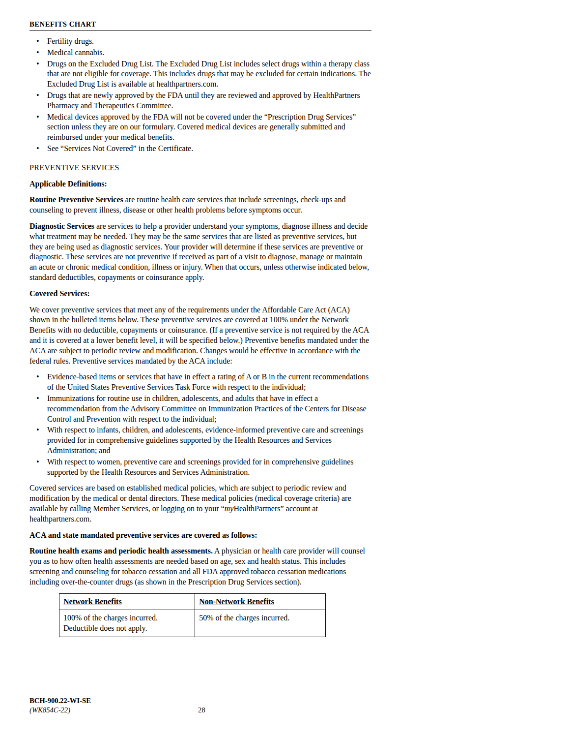BENEFITS CHART
Fertility drugs.
Medical cannabis.
Drugs on the Excluded Drug List. The Excluded Drug List includes select drugs within a therapy class that are not eligible for coverage. This includes drugs that may be excluded for certain indications. The Excluded Drug List is available at healthpartners.com.
Drugs that are newly approved by the FDA until they are reviewed and approved by HealthPartners Pharmacy and Therapeutics Committee.
Medical devices approved by the FDA will not be covered under the “Prescription Drug Services” section unless they are on our formulary. Covered medical devices are generally submitted and reimbursed under your medical benefits.
See “Services Not Covered” in the Certificate.
PREVENTIVE SERVICES
Applicable Definitions:
Routine Preventive Services are routine health care services that include screenings, check-ups and counseling to prevent illness, disease or other health problems before symptoms occur.
Diagnostic Services are services to help a provider understand your symptoms, diagnose illness and decide what treatment may be needed. They may be the same services that are listed as preventive services, but they are being used as diagnostic services. Your provider will determine if these services are preventive or diagnostic. These services are not preventive if received as part of a visit to diagnose, manage or maintain an acute or chronic medical condition, illness or injury. When that occurs, unless otherwise indicated below, standard deductibles, copayments or coinsurance apply.
Covered Services:
We cover preventive services that meet any of the requirements under the Affordable Care Act (ACA) shown in the bulleted items below. These preventive services are covered at 100% under the Network Benefits with no deductible, copayments or coinsurance. (If a preventive service is not required by the ACA and it is covered at a lower benefit level, it will be specified below.) Preventive benefits mandated under the ACA are subject to periodic review and modification. Changes would be effective in accordance with the federal rules. Preventive services mandated by the ACA include:
Evidence-based items or services that have in effect a rating of A or B in the current recommendations of the United States Preventive Services Task Force with respect to the individual;
Immunizations for routine use in children, adolescents, and adults that have in effect a recommendation from the Advisory Committee on Immunization Practices of the Centers for Disease Control and Prevention with respect to the individual;
With respect to infants, children, and adolescents, evidence-informed preventive care and screenings provided for in comprehensive guidelines supported by the Health Resources and Services Administration; and
With respect to women, preventive care and screenings provided for in comprehensive guidelines supported by the Health Resources and Services Administration.
Covered services are based on established medical policies, which are subject to periodic review and modification by the medical or dental directors. These medical policies (medical coverage criteria) are available by calling Member Services, or logging on to your “my HealthPartners” account at healthpartners.com.
ACA and state mandated preventive services are covered as follows:
Routine health exams and periodic health assessments. A physician or health care provider will counsel you as to how often health assessments are needed based on age, sex and health status. This includes screening and counseling for tobacco cessation and all FDA approved tobacco cessation medications including over-the-counter drugs (as shown in the Prescription Drug Services section).
| Network Benefits | Non-Network Benefits |
| --- | --- |
| 100% of the charges incurred. Deductible does not apply. | 50% of the charges incurred. |
BCH-900.22-WI-SE
(WK854C-22) 28